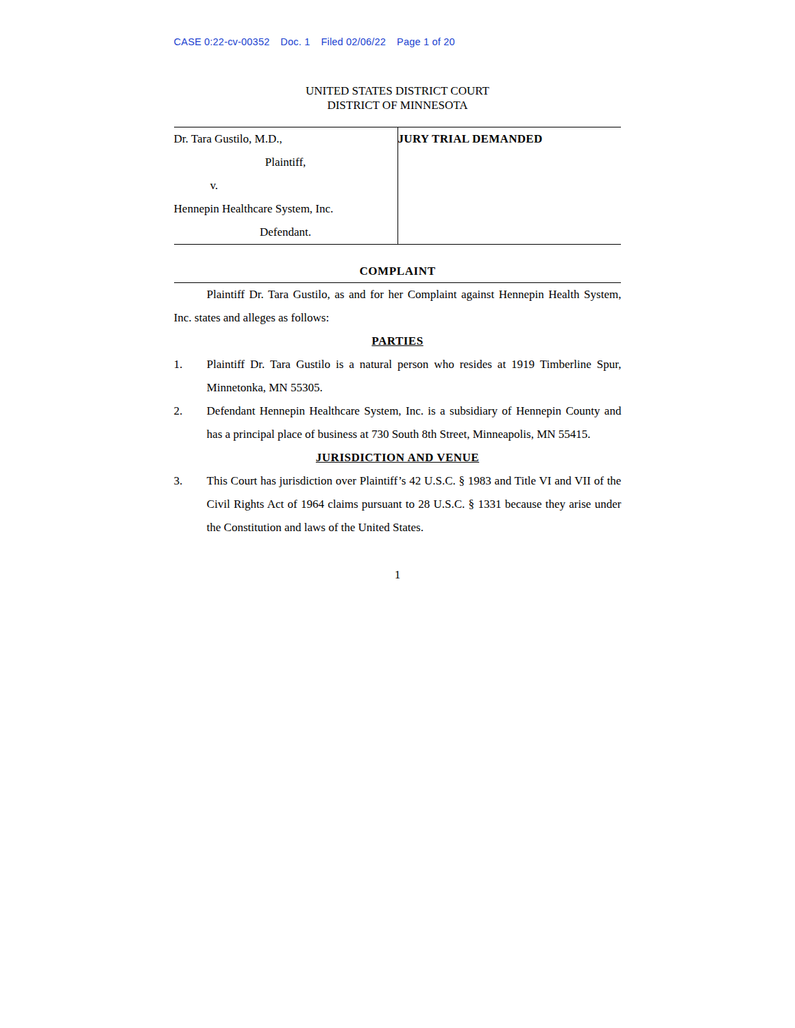CASE 0:22-cv-00352 Doc. 1 Filed 02/06/22 Page 1 of 20
UNITED STATES DISTRICT COURT
DISTRICT OF MINNESOTA
| Dr. Tara Gustilo, M.D., Plaintiff, v. Hennepin Healthcare System, Inc. Defendant. | JURY TRIAL DEMANDED |
COMPLAINT
Plaintiff Dr. Tara Gustilo, as and for her Complaint against Hennepin Health System, Inc. states and alleges as follows:
PARTIES
1. Plaintiff Dr. Tara Gustilo is a natural person who resides at 1919 Timberline Spur, Minnetonka, MN 55305.
2. Defendant Hennepin Healthcare System, Inc. is a subsidiary of Hennepin County and has a principal place of business at 730 South 8th Street, Minneapolis, MN 55415.
JURISDICTION AND VENUE
3. This Court has jurisdiction over Plaintiff’s 42 U.S.C. § 1983 and Title VI and VII of the Civil Rights Act of 1964 claims pursuant to 28 U.S.C. § 1331 because they arise under the Constitution and laws of the United States.
1